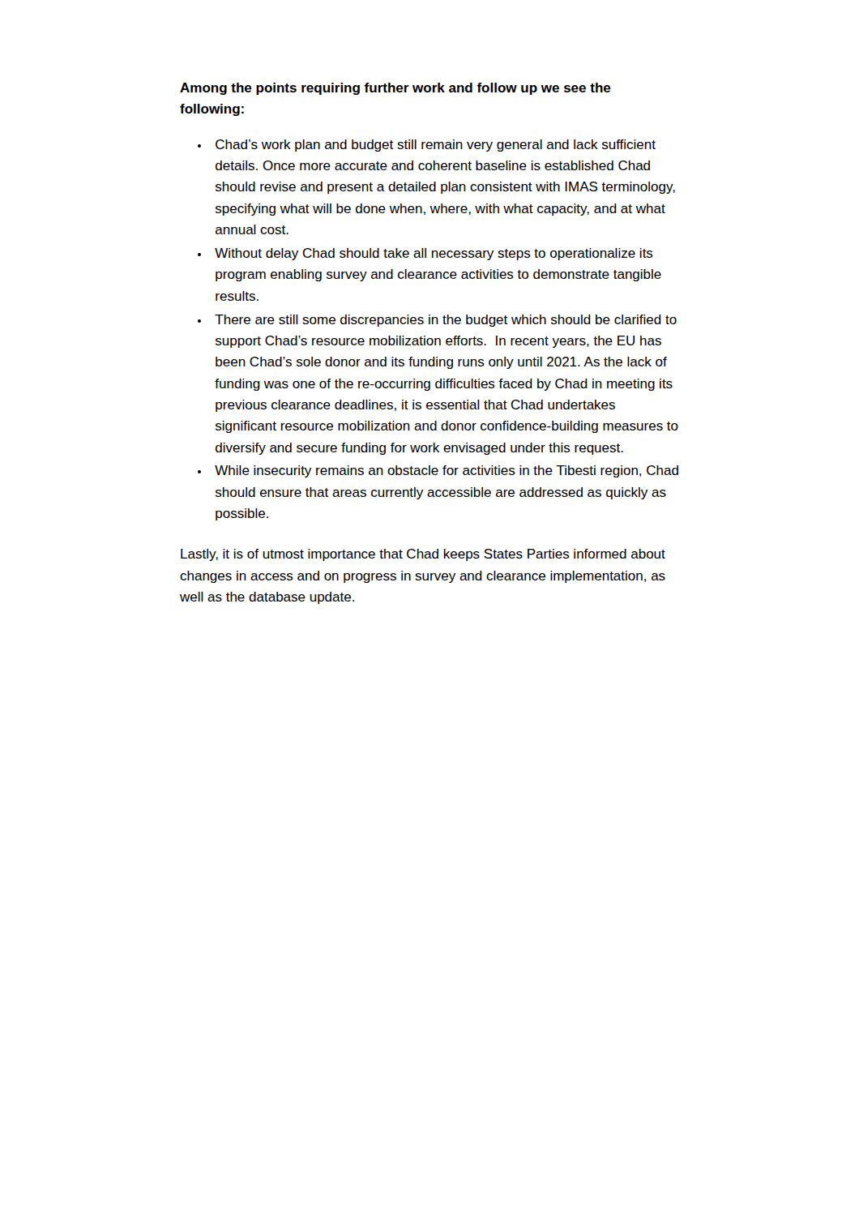Among the points requiring further work and follow up we see the following:
Chad’s work plan and budget still remain very general and lack sufficient details. Once more accurate and coherent baseline is established Chad should revise and present a detailed plan consistent with IMAS terminology, specifying what will be done when, where, with what capacity, and at what annual cost.
Without delay Chad should take all necessary steps to operationalize its program enabling survey and clearance activities to demonstrate tangible results.
There are still some discrepancies in the budget which should be clarified to support Chad’s resource mobilization efforts. In recent years, the EU has been Chad’s sole donor and its funding runs only until 2021. As the lack of funding was one of the re-occurring difficulties faced by Chad in meeting its previous clearance deadlines, it is essential that Chad undertakes significant resource mobilization and donor confidence-building measures to diversify and secure funding for work envisaged under this request.
While insecurity remains an obstacle for activities in the Tibesti region, Chad should ensure that areas currently accessible are addressed as quickly as possible.
Lastly, it is of utmost importance that Chad keeps States Parties informed about changes in access and on progress in survey and clearance implementation, as well as the database update.